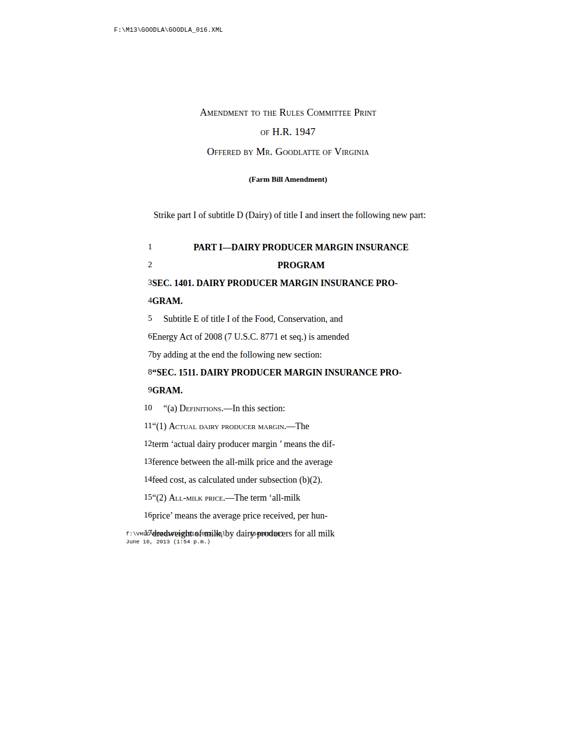F:\M13\GOODLA\GOODLA_016.XML
Amendment to the Rules Committee Print
of H.R. 1947
Offered by Mr. Goodlatte of Virginia
(Farm Bill Amendment)
Strike part I of subtitle D (Dairy) of title I and insert the following new part:
| 1 | PART I—DAIRY PRODUCER MARGIN INSURANCE |
| 2 | PROGRAM |
| 3 | SEC. 1401. DAIRY PRODUCER MARGIN INSURANCE PRO- |
| 4 | GRAM. |
| 5 | Subtitle E of title I of the Food, Conservation, and |
| 6 | Energy Act of 2008 (7 U.S.C. 8771 et seq.) is amended |
| 7 | by adding at the end the following new section: |
| 8 | “SEC. 1511. DAIRY PRODUCER MARGIN INSURANCE PRO- |
| 9 | GRAM. |
| 10 | “(a) Definitions. —In this section: |
| 11 | “(1) Actual dairy producer margin. —The |
| 12 | term ‘actual dairy producer margin ’ means the dif- |
| 13 | ference between the all-milk price and the average |
| 14 | feed cost, as calculated under subsection (b)(2). |
| 15 | “(2) All-milk price. —The term ‘all-milk |
| 16 | price’ means the average price received, per hun- |
| 17 | dredweight of milk, by dairy producers for all milk |
f:\VHLC\061613\061613.033.xml (548631|6)
June 16, 2013 (1:54 p.m.)